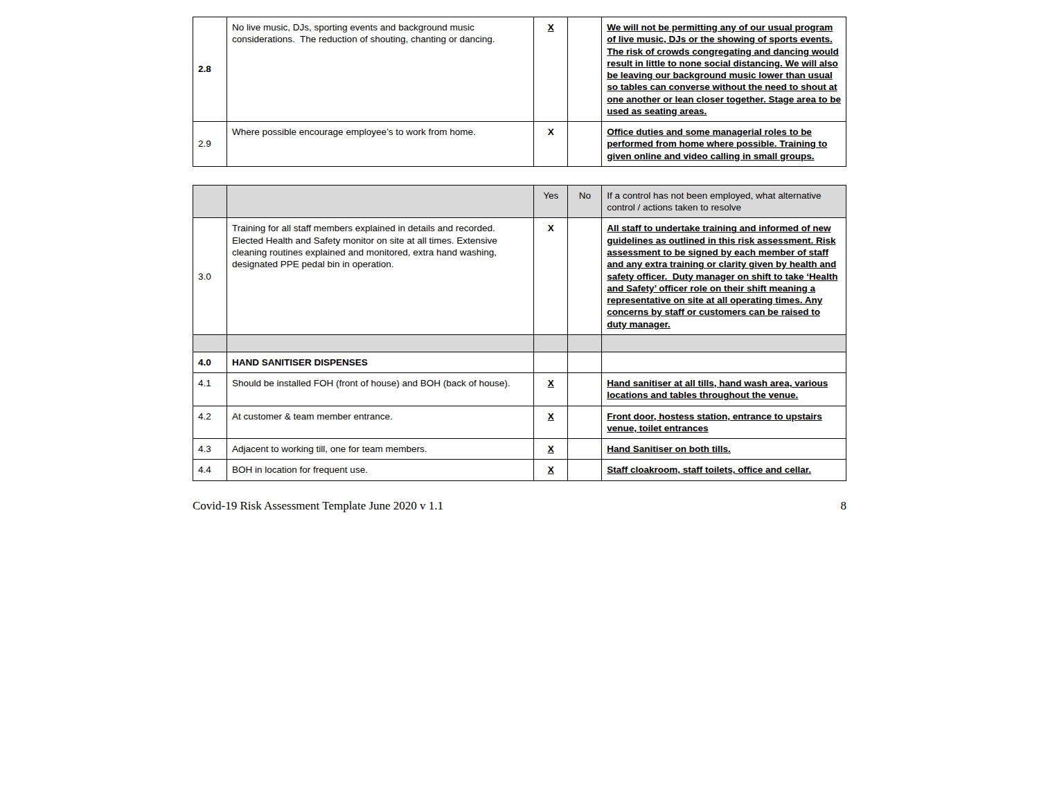| 2.8 | No live music, DJs, sporting events and background music considerations. The reduction of shouting, chanting or dancing. | X | | We will not be permitting any of our usual program of live music, DJs or the showing of sports events. The risk of crowds congregating and dancing would result in little to none social distancing. We will also be leaving our background music lower than usual so tables can converse without the need to shout at one another or lean closer together. Stage area to be used as seating areas. |
| 2.9 | Where possible encourage employee’s to work from home. | X | | Office duties and some managerial roles to be performed from home where possible. Training to given online and video calling in small groups. |
| | | Yes | No | If a control has not been employed, what alternative control / actions taken to resolve |
| 3.0 | Training for all staff members explained in details and recorded. Elected Health and Safety monitor on site at all times. Extensive cleaning routines explained and monitored, extra hand washing, designated PPE pedal bin in operation. | X | | All staff to undertake training and informed of new guidelines as outlined in this risk assessment. Risk assessment to be signed by each member of staff and any extra training or clarity given by health and safety officer. Duty manager on shift to take ‘Health and Safety’ officer role on their shift meaning a representative on site at all operating times. Any concerns by staff or customers can be raised to duty manager. |
| 4.0 | HAND SANITISER DISPENSES | | | |
| 4.1 | Should be installed FOH (front of house) and BOH (back of house). | X | | Hand sanitiser at all tills, hand wash area, various locations and tables throughout the venue. |
| 4.2 | At customer & team member entrance. | X | | Front door, hostess station, entrance to upstairs venue, toilet entrances |
| 4.3 | Adjacent to working till, one for team members. | X | | Hand Sanitiser on both tills. |
| 4.4 | BOH in location for frequent use. | X | | Staff cloakroom, staff toilets, office and cellar. |
Covid-19 Risk Assessment Template June 2020 v 1.1
8